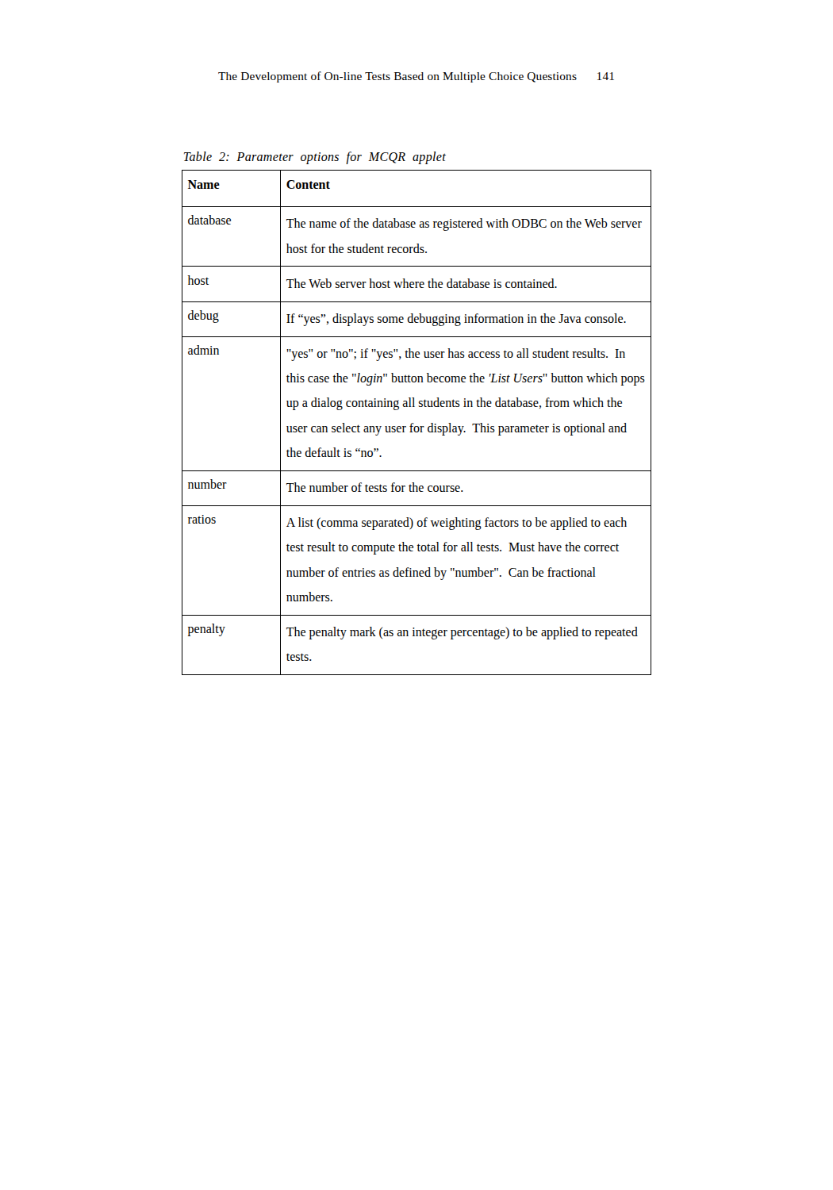The Development of On-line Tests Based on Multiple Choice Questions141
Table 2: Parameter options for MCQR applet
| Name | Content |
| --- | --- |
| database | The name of the database as registered with ODBC on the Web server host for the student records. |
| host | The Web server host where the database is contained. |
| debug | If “yes”, displays some debugging information in the Java console. |
| admin | "yes" or "no"; if "yes", the user has access to all student results. In this case the " login " button become the 'List Users " button which pops up a dialog containing all students in the database, from which the user can select any user for display. This parameter is optional and the default is “no”. |
| number | The number of tests for the course. |
| ratios | A list (comma separated) of weighting factors to be applied to each test result to compute the total for all tests. Must have the correct number of entries as defined by "number". Can be fractional numbers. |
| penalty | The penalty mark (as an integer percentage) to be applied to repeated tests. |